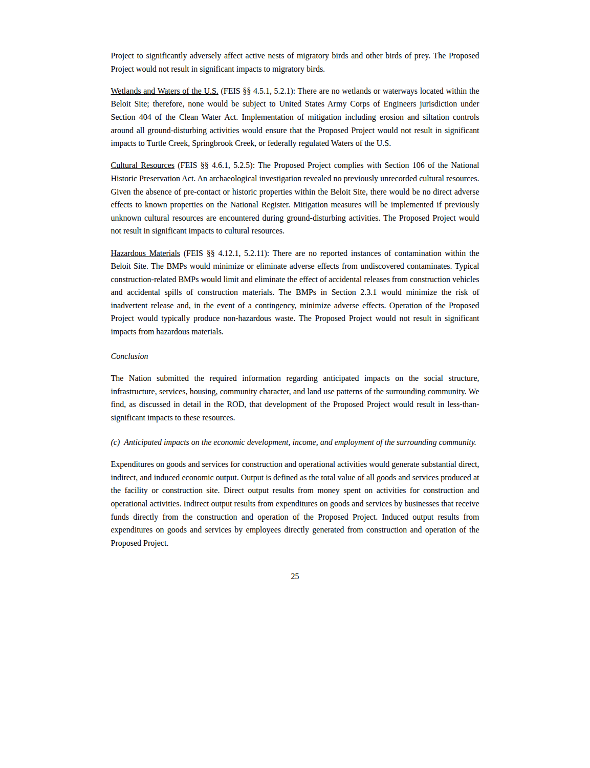Project to significantly adversely affect active nests of migratory birds and other birds of prey. The Proposed Project would not result in significant impacts to migratory birds.
Wetlands and Waters of the U.S. (FEIS §§ 4.5.1, 5.2.1): There are no wetlands or waterways located within the Beloit Site; therefore, none would be subject to United States Army Corps of Engineers jurisdiction under Section 404 of the Clean Water Act. Implementation of mitigation including erosion and siltation controls around all ground-disturbing activities would ensure that the Proposed Project would not result in significant impacts to Turtle Creek, Springbrook Creek, or federally regulated Waters of the U.S.
Cultural Resources (FEIS §§ 4.6.1, 5.2.5): The Proposed Project complies with Section 106 of the National Historic Preservation Act. An archaeological investigation revealed no previously unrecorded cultural resources. Given the absence of pre-contact or historic properties within the Beloit Site, there would be no direct adverse effects to known properties on the National Register. Mitigation measures will be implemented if previously unknown cultural resources are encountered during ground-disturbing activities. The Proposed Project would not result in significant impacts to cultural resources.
Hazardous Materials (FEIS §§ 4.12.1, 5.2.11): There are no reported instances of contamination within the Beloit Site. The BMPs would minimize or eliminate adverse effects from undiscovered contaminates. Typical construction-related BMPs would limit and eliminate the effect of accidental releases from construction vehicles and accidental spills of construction materials. The BMPs in Section 2.3.1 would minimize the risk of inadvertent release and, in the event of a contingency, minimize adverse effects. Operation of the Proposed Project would typically produce non-hazardous waste. The Proposed Project would not result in significant impacts from hazardous materials.
Conclusion
The Nation submitted the required information regarding anticipated impacts on the social structure, infrastructure, services, housing, community character, and land use patterns of the surrounding community. We find, as discussed in detail in the ROD, that development of the Proposed Project would result in less-than-significant impacts to these resources.
(c) Anticipated impacts on the economic development, income, and employment of the surrounding community.
Expenditures on goods and services for construction and operational activities would generate substantial direct, indirect, and induced economic output. Output is defined as the total value of all goods and services produced at the facility or construction site. Direct output results from money spent on activities for construction and operational activities. Indirect output results from expenditures on goods and services by businesses that receive funds directly from the construction and operation of the Proposed Project. Induced output results from expenditures on goods and services by employees directly generated from construction and operation of the Proposed Project.
25